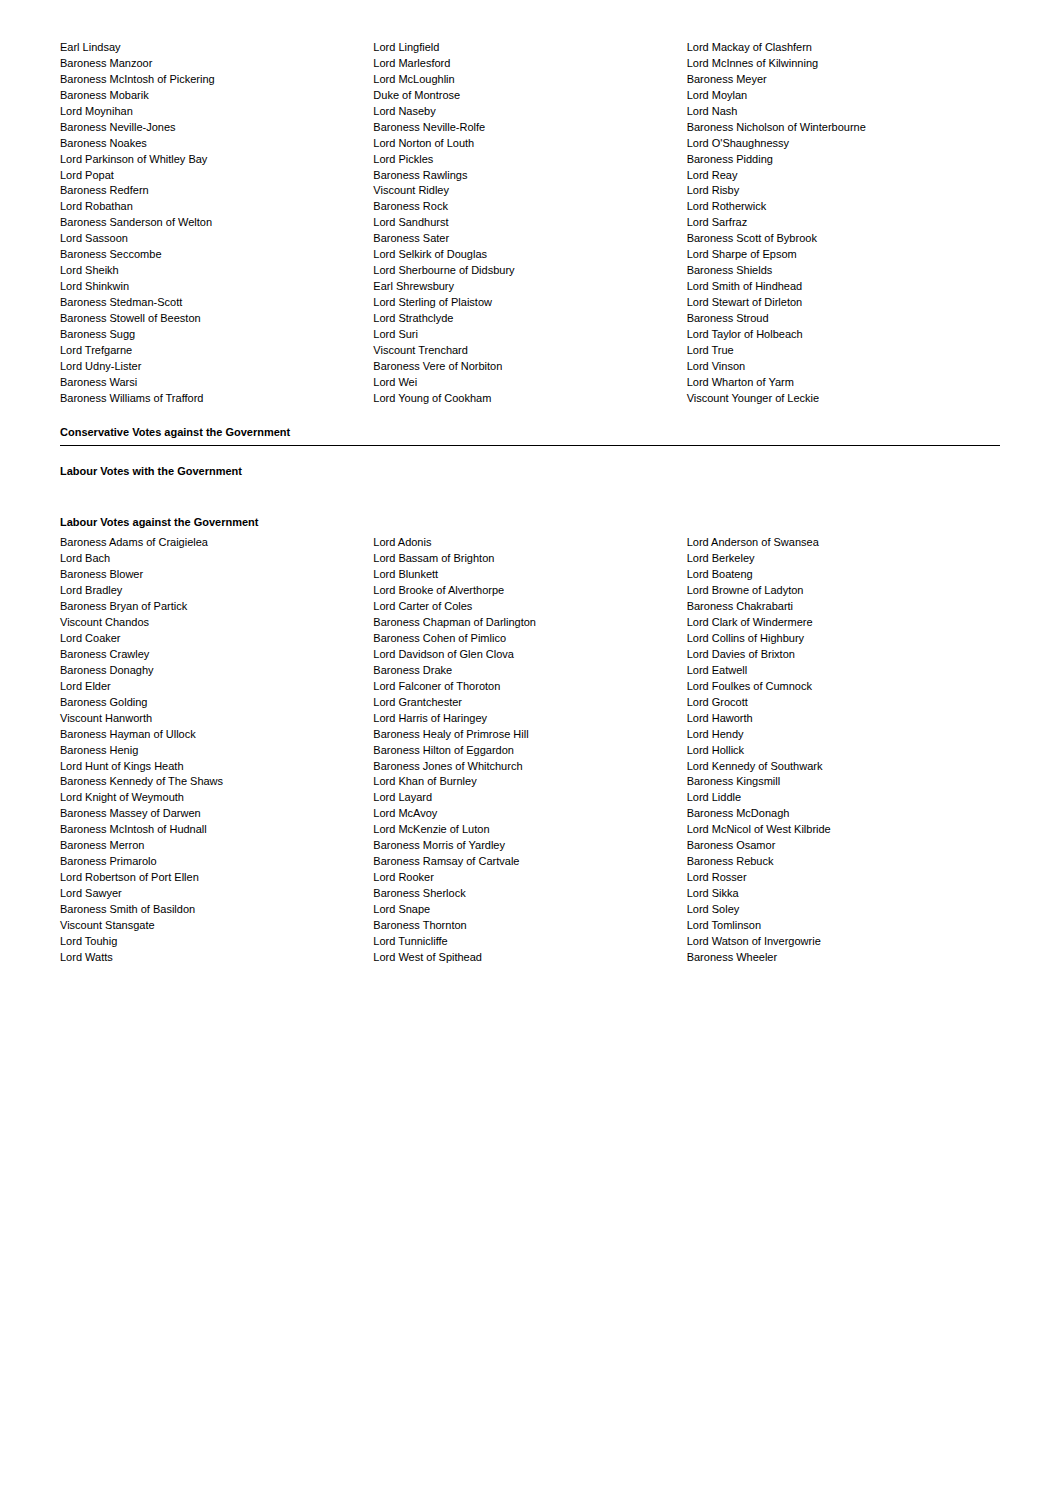| Earl Lindsay | Lord Lingfield | Lord Mackay of Clashfern |
| Baroness Manzoor | Lord Marlesford | Lord McInnes of Kilwinning |
| Baroness McIntosh of Pickering | Lord McLoughlin | Baroness Meyer |
| Baroness Mobarik | Duke of Montrose | Lord Moylan |
| Lord Moynihan | Lord Naseby | Lord Nash |
| Baroness Neville-Jones | Baroness Neville-Rolfe | Baroness Nicholson of Winterbourne |
| Baroness Noakes | Lord Norton of Louth | Lord O'Shaughnessy |
| Lord Parkinson of Whitley Bay | Lord Pickles | Baroness Pidding |
| Lord Popat | Baroness Rawlings | Lord Reay |
| Baroness Redfern | Viscount Ridley | Lord Risby |
| Lord Robathan | Baroness Rock | Lord Rotherwick |
| Baroness Sanderson of Welton | Lord Sandhurst | Lord Sarfraz |
| Lord Sassoon | Baroness Sater | Baroness Scott of Bybrook |
| Baroness Seccombe | Lord Selkirk of Douglas | Lord Sharpe of Epsom |
| Lord Sheikh | Lord Sherbourne of Didsbury | Baroness Shields |
| Lord Shinkwin | Earl Shrewsbury | Lord Smith of Hindhead |
| Baroness Stedman-Scott | Lord Sterling of Plaistow | Lord Stewart of Dirleton |
| Baroness Stowell of Beeston | Lord Strathclyde | Baroness Stroud |
| Baroness Sugg | Lord Suri | Lord Taylor of Holbeach |
| Lord Trefgarne | Viscount Trenchard | Lord True |
| Lord Udny-Lister | Baroness Vere of Norbiton | Lord Vinson |
| Baroness Warsi | Lord Wei | Lord Wharton of Yarm |
| Baroness Williams of Trafford | Lord Young of Cookham | Viscount Younger of Leckie |
Conservative Votes against the Government
Labour Votes with the Government
Labour Votes against the Government
| Baroness Adams of Craigielea | Lord Adonis | Lord Anderson of Swansea |
| Lord Bach | Lord Bassam of Brighton | Lord Berkeley |
| Baroness Blower | Lord Blunkett | Lord Boateng |
| Lord Bradley | Lord Brooke of Alverthorpe | Lord Browne of Ladyton |
| Baroness Bryan of Partick | Lord Carter of Coles | Baroness Chakrabarti |
| Viscount Chandos | Baroness Chapman of Darlington | Lord Clark of Windermere |
| Lord Coaker | Baroness Cohen of Pimlico | Lord Collins of Highbury |
| Baroness Crawley | Lord Davidson of Glen Clova | Lord Davies of Brixton |
| Baroness Donaghy | Baroness Drake | Lord Eatwell |
| Lord Elder | Lord Falconer of Thoroton | Lord Foulkes of Cumnock |
| Baroness Golding | Lord Grantchester | Lord Grocott |
| Viscount Hanworth | Lord Harris of Haringey | Lord Haworth |
| Baroness Hayman of Ullock | Baroness Healy of Primrose Hill | Lord Hendy |
| Baroness Henig | Baroness Hilton of Eggardon | Lord Hollick |
| Lord Hunt of Kings Heath | Baroness Jones of Whitchurch | Lord Kennedy of Southwark |
| Baroness Kennedy of The Shaws | Lord Khan of Burnley | Baroness Kingsmill |
| Lord Knight of Weymouth | Lord Layard | Lord Liddle |
| Baroness Massey of Darwen | Lord McAvoy | Baroness McDonagh |
| Baroness McIntosh of Hudnall | Lord McKenzie of Luton | Lord McNicol of West Kilbride |
| Baroness Merron | Baroness Morris of Yardley | Baroness Osamor |
| Baroness Primarolo | Baroness Ramsay of Cartvale | Baroness Rebuck |
| Lord Robertson of Port Ellen | Lord Rooker | Lord Rosser |
| Lord Sawyer | Baroness Sherlock | Lord Sikka |
| Baroness Smith of Basildon | Lord Snape | Lord Soley |
| Viscount Stansgate | Baroness Thornton | Lord Tomlinson |
| Lord Touhig | Lord Tunnicliffe | Lord Watson of Invergowrie |
| Lord Watts | Lord West of Spithead | Baroness Wheeler |